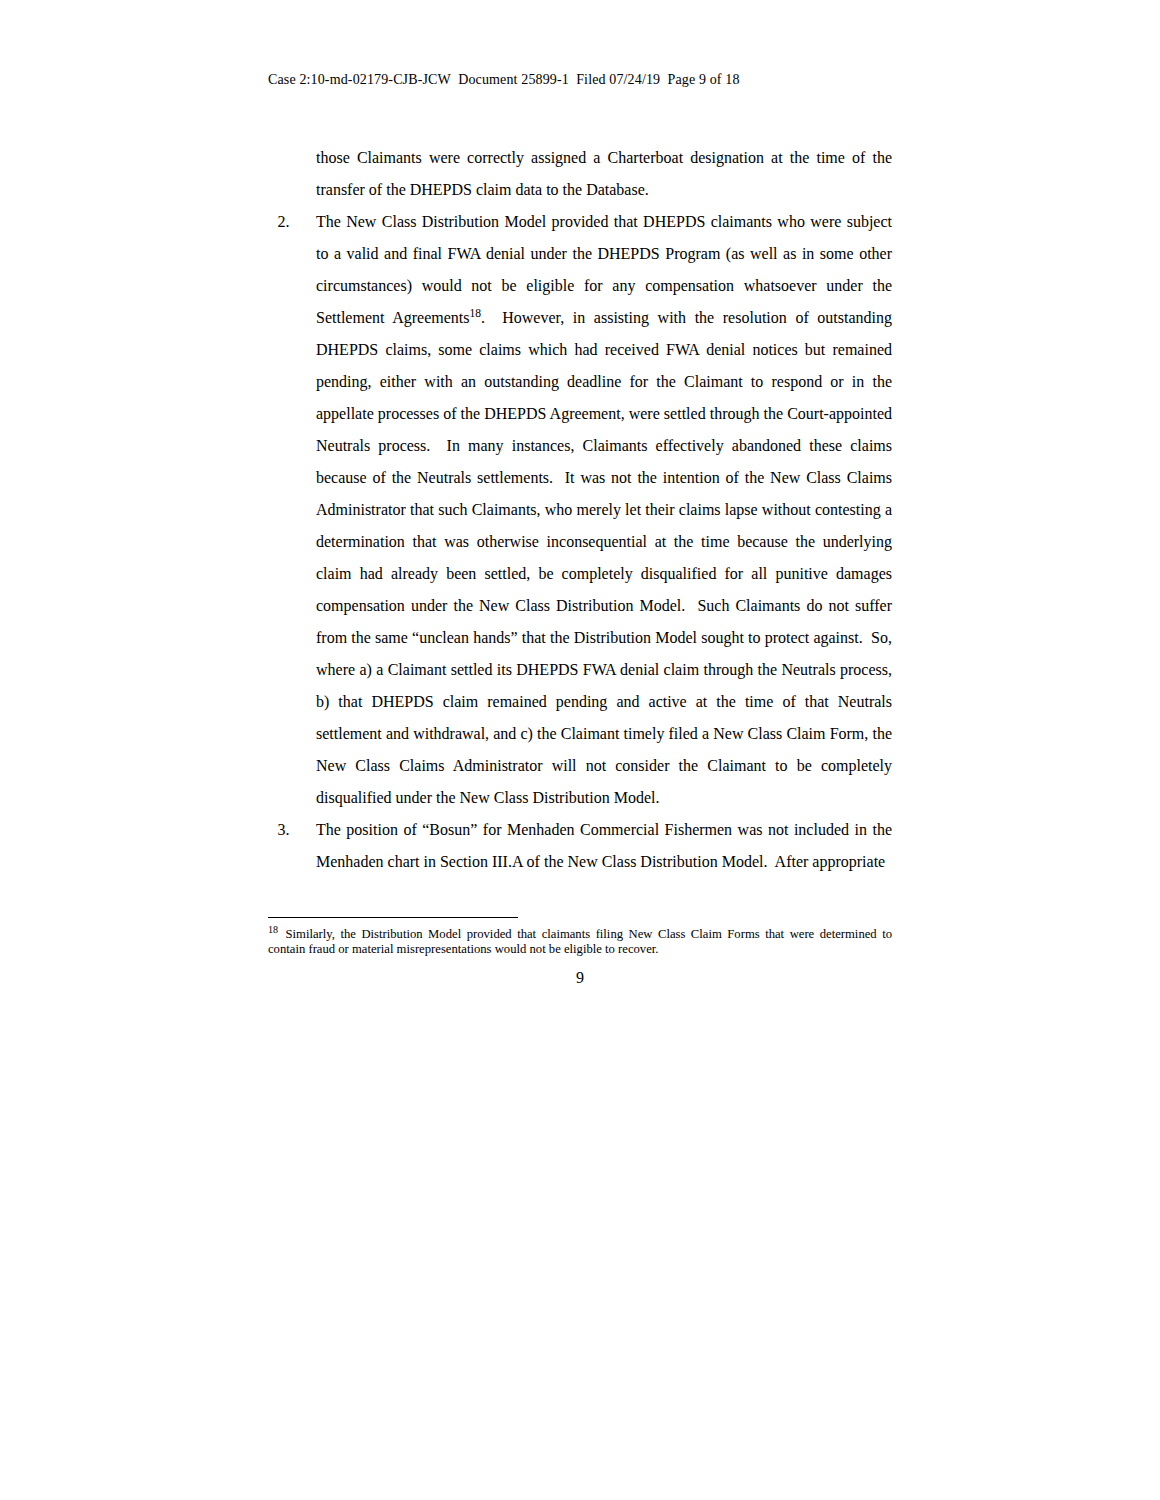Case 2:10-md-02179-CJB-JCW Document 25899-1 Filed 07/24/19 Page 9 of 18
those Claimants were correctly assigned a Charterboat designation at the time of the transfer of the DHEPDS claim data to the Database.
2. The New Class Distribution Model provided that DHEPDS claimants who were subject to a valid and final FWA denial under the DHEPDS Program (as well as in some other circumstances) would not be eligible for any compensation whatsoever under the Settlement Agreements18. However, in assisting with the resolution of outstanding DHEPDS claims, some claims which had received FWA denial notices but remained pending, either with an outstanding deadline for the Claimant to respond or in the appellate processes of the DHEPDS Agreement, were settled through the Court-appointed Neutrals process. In many instances, Claimants effectively abandoned these claims because of the Neutrals settlements. It was not the intention of the New Class Claims Administrator that such Claimants, who merely let their claims lapse without contesting a determination that was otherwise inconsequential at the time because the underlying claim had already been settled, be completely disqualified for all punitive damages compensation under the New Class Distribution Model. Such Claimants do not suffer from the same “unclean hands” that the Distribution Model sought to protect against. So, where a) a Claimant settled its DHEPDS FWA denial claim through the Neutrals process, b) that DHEPDS claim remained pending and active at the time of that Neutrals settlement and withdrawal, and c) the Claimant timely filed a New Class Claim Form, the New Class Claims Administrator will not consider the Claimant to be completely disqualified under the New Class Distribution Model.
3. The position of “Bosun” for Menhaden Commercial Fishermen was not included in the Menhaden chart in Section III.A of the New Class Distribution Model. After appropriate
18 Similarly, the Distribution Model provided that claimants filing New Class Claim Forms that were determined to contain fraud or material misrepresentations would not be eligible to recover.
9